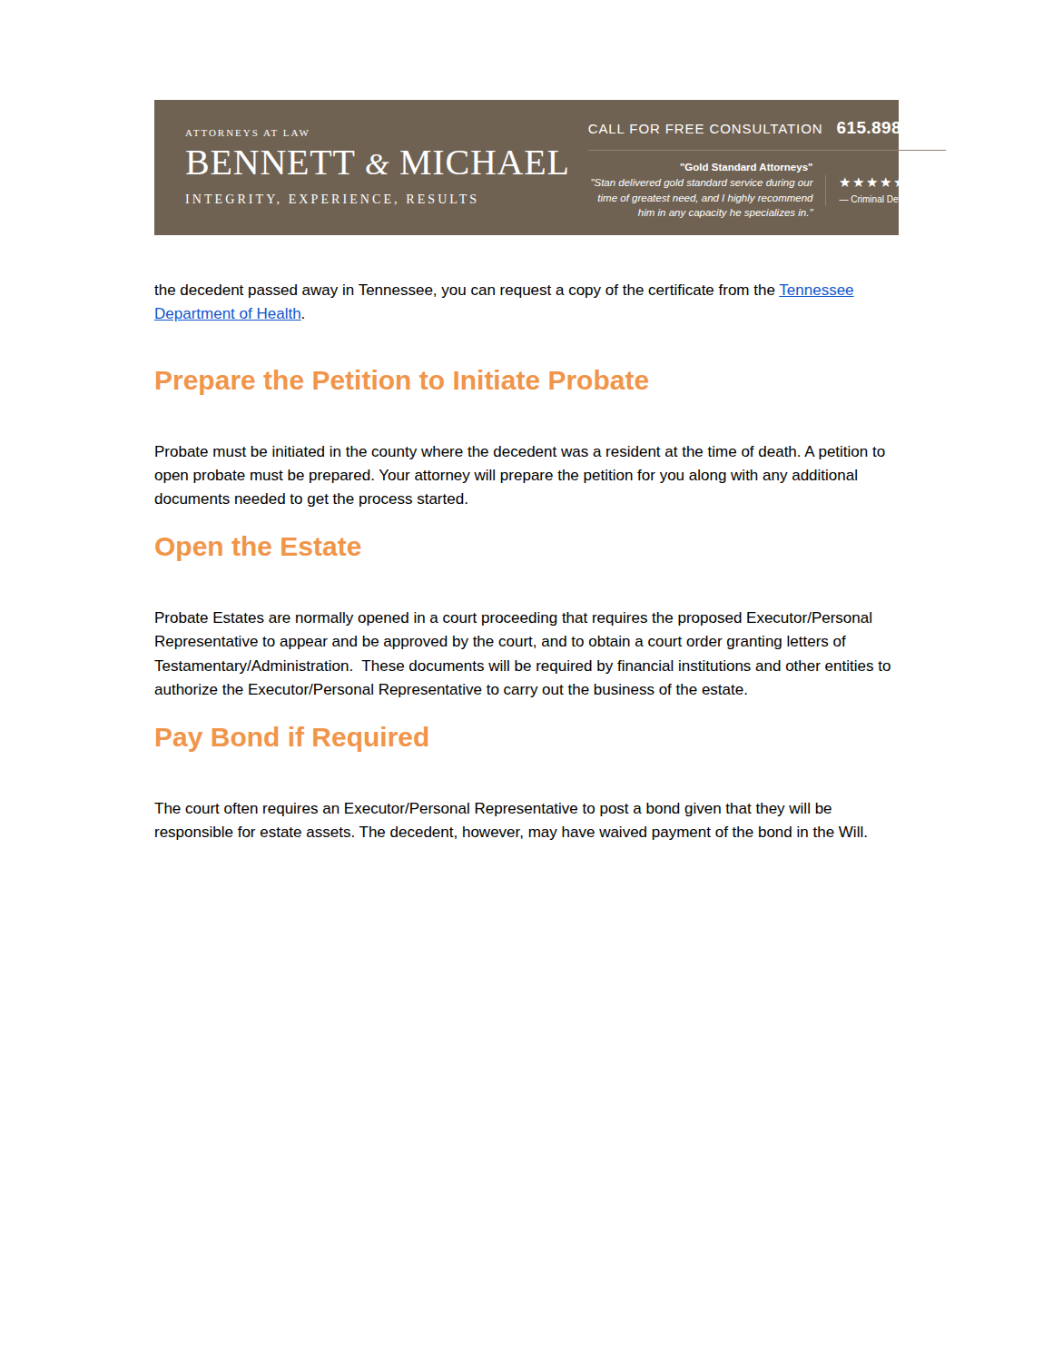Attorneys at Law
BENNETT & MICHAEL
Integrity, Experience, Results
CALL FOR FREE CONSULTATION 615.898.1560
"Gold Standard Attorneys"
"Stan delivered gold standard service during our time of greatest need, and I highly recommend him in any capacity he specializes in."
★★★★★
— Criminal Defense Client
the decedent passed away in Tennessee, you can request a copy of the certificate from the Tennessee Department of Health.
Prepare the Petition to Initiate Probate
Probate must be initiated in the county where the decedent was a resident at the time of death. A petition to open probate must be prepared. Your attorney will prepare the petition for you along with any additional documents needed to get the process started.
Open the Estate
Probate Estates are normally opened in a court proceeding that requires the proposed Executor/Personal Representative to appear and be approved by the court, and to obtain a court order granting letters of Testamentary/Administration. These documents will be required by financial institutions and other entities to authorize the Executor/Personal Representative to carry out the business of the estate.
Pay Bond if Required
The court often requires an Executor/Personal Representative to post a bond given that they will be responsible for estate assets. The decedent, however, may have waived payment of the bond in the Will.